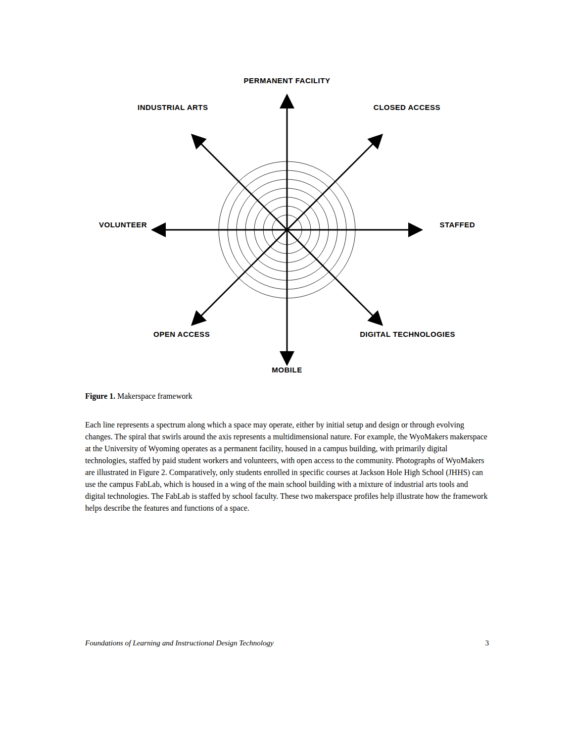Permanent Facility Industrial Arts Closed Access Volunteer Staffed Open Access Digital Technologies Mobile
Figure 1. Makerspace framework
Each line represents a spectrum along which a space may operate, either by initial setup and design or through evolving changes. The spiral that swirls around the axis represents a multidimensional nature. For example, the WyoMakers makerspace at the University of Wyoming operates as a permanent facility, housed in a campus building, with primarily digital technologies, staffed by paid student workers and volunteers, with open access to the community. Photographs of WyoMakers are illustrated in Figure 2. Comparatively, only students enrolled in specific courses at Jackson Hole High School (JHHS) can use the campus FabLab, which is housed in a wing of the main school building with a mixture of industrial arts tools and digital technologies. The FabLab is staffed by school faculty. These two makerspace profiles help illustrate how the framework helps describe the features and functions of a space.
Foundations of Learning and Instructional Design Technology 3